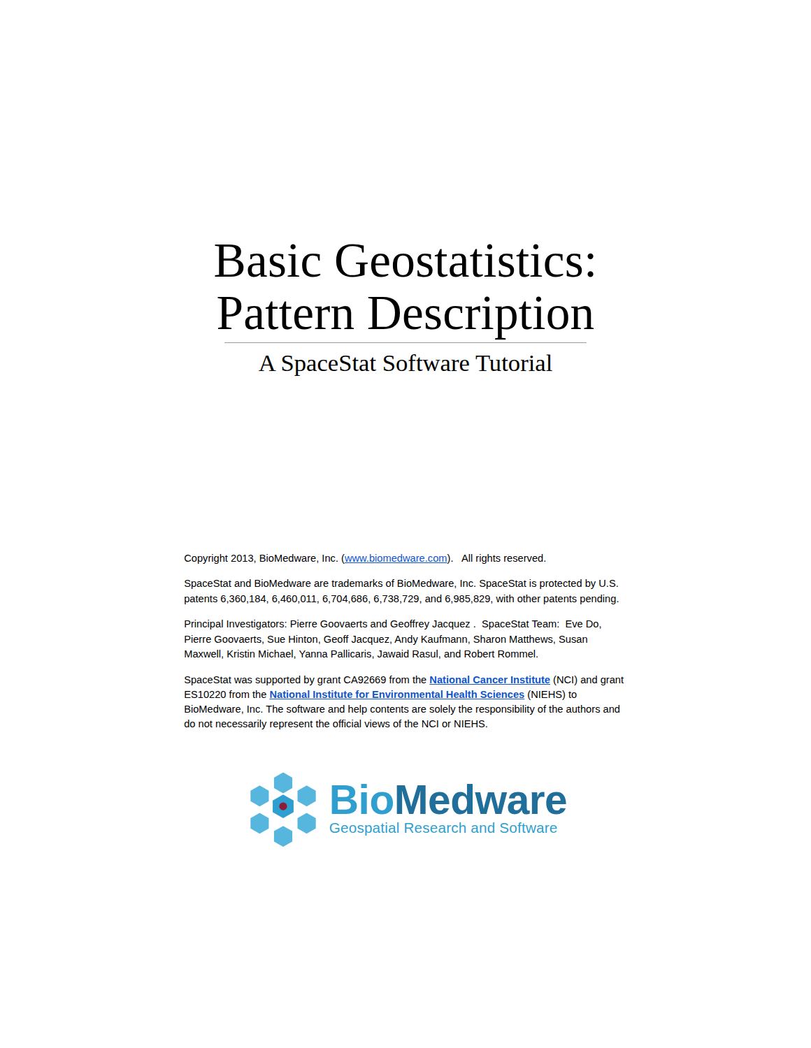Basic Geostatistics: Pattern Description
A SpaceStat Software Tutorial
Copyright 2013, BioMedware, Inc. (www.biomedware.com). All rights reserved.
SpaceStat and BioMedware are trademarks of BioMedware, Inc. SpaceStat is protected by U.S. patents 6,360,184, 6,460,011, 6,704,686, 6,738,729, and 6,985,829, with other patents pending.
Principal Investigators: Pierre Goovaerts and Geoffrey Jacquez . SpaceStat Team: Eve Do, Pierre Goovaerts, Sue Hinton, Geoff Jacquez, Andy Kaufmann, Sharon Matthews, Susan Maxwell, Kristin Michael, Yanna Pallicaris, Jawaid Rasul, and Robert Rommel.
SpaceStat was supported by grant CA92669 from the National Cancer Institute (NCI) and grant ES10220 from the National Institute for Environmental Health Sciences (NIEHS) to BioMedware, Inc. The software and help contents are solely the responsibility of the authors and do not necessarily represent the official views of the NCI or NIEHS.
BioMedware
Geospatial Research and Software